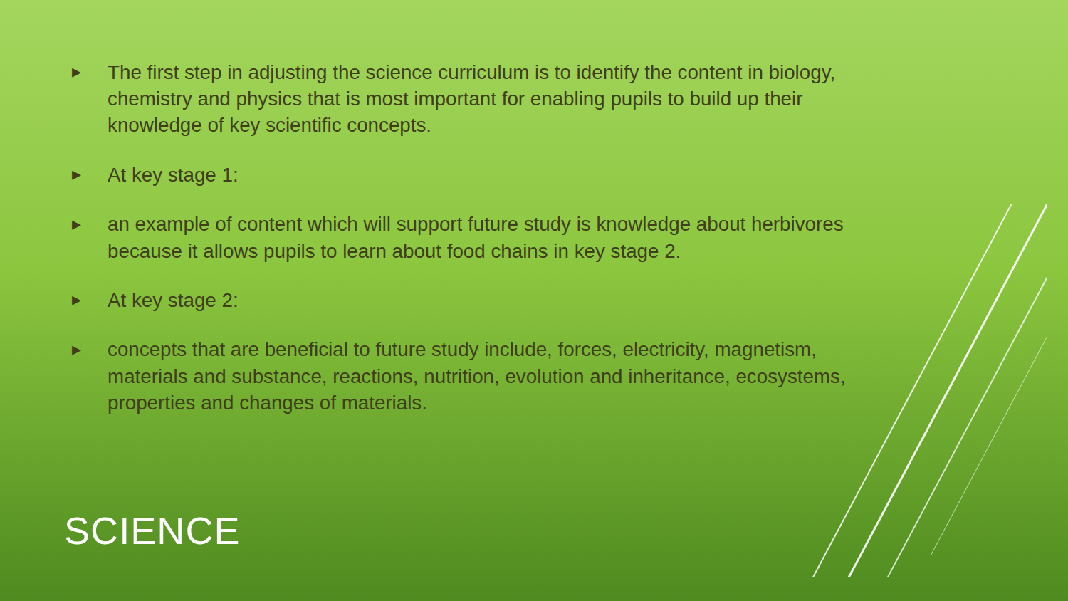The first step in adjusting the science curriculum is to identify the content in biology, chemistry and physics that is most important for enabling pupils to build up their knowledge of key scientific concepts.
At key stage 1:
an example of content which will support future study is knowledge about herbivores because it allows pupils to learn about food chains in key stage 2.
At key stage 2:
concepts that are beneficial to future study include, forces, electricity, magnetism, materials and substance, reactions, nutrition, evolution and inheritance, ecosystems, properties and changes of materials.
SCIENCE